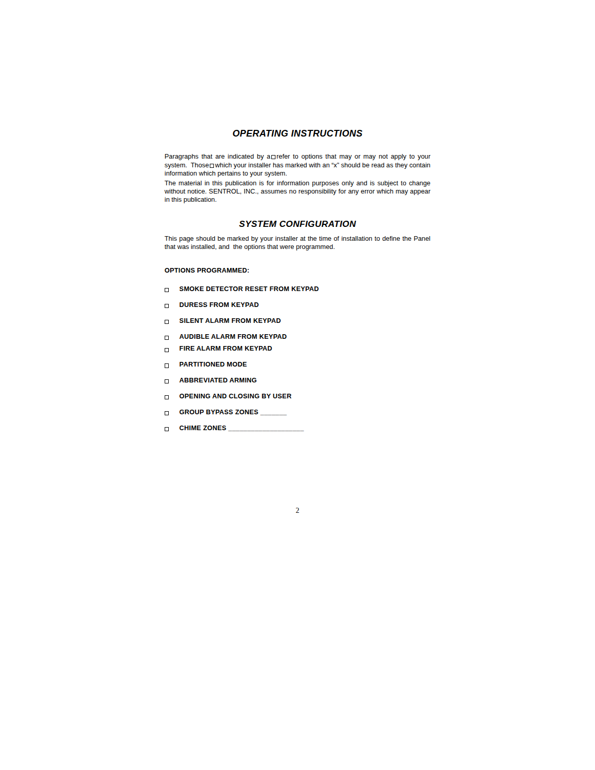OPERATING INSTRUCTIONS
Paragraphs that are indicated by a refer to options that may or may not apply to your system. Those which your installer has marked with an “x” should be read as they contain information which pertains to your system.
The material in this publication is for information purposes only and is subject to change without notice. SENTROL, INC., assumes no responsibility for any error which may appear in this publication.
SYSTEM CONFIGURATION
This page should be marked by your installer at the time of installation to define the Panel that was installed, and the options that were programmed.
OPTIONS PROGRAMMED:
SMOKE DETECTOR RESET FROM KEYPAD
DURESS FROM KEYPAD
SILENT ALARM FROM KEYPAD
AUDIBLE ALARM FROM KEYPAD
FIRE ALARM FROM KEYPAD
PARTITIONED MODE
ABBREVIATED ARMING
OPENING AND CLOSING BY USER
GROUP BYPASS ZONES _______
CHIME ZONES ____________________
2